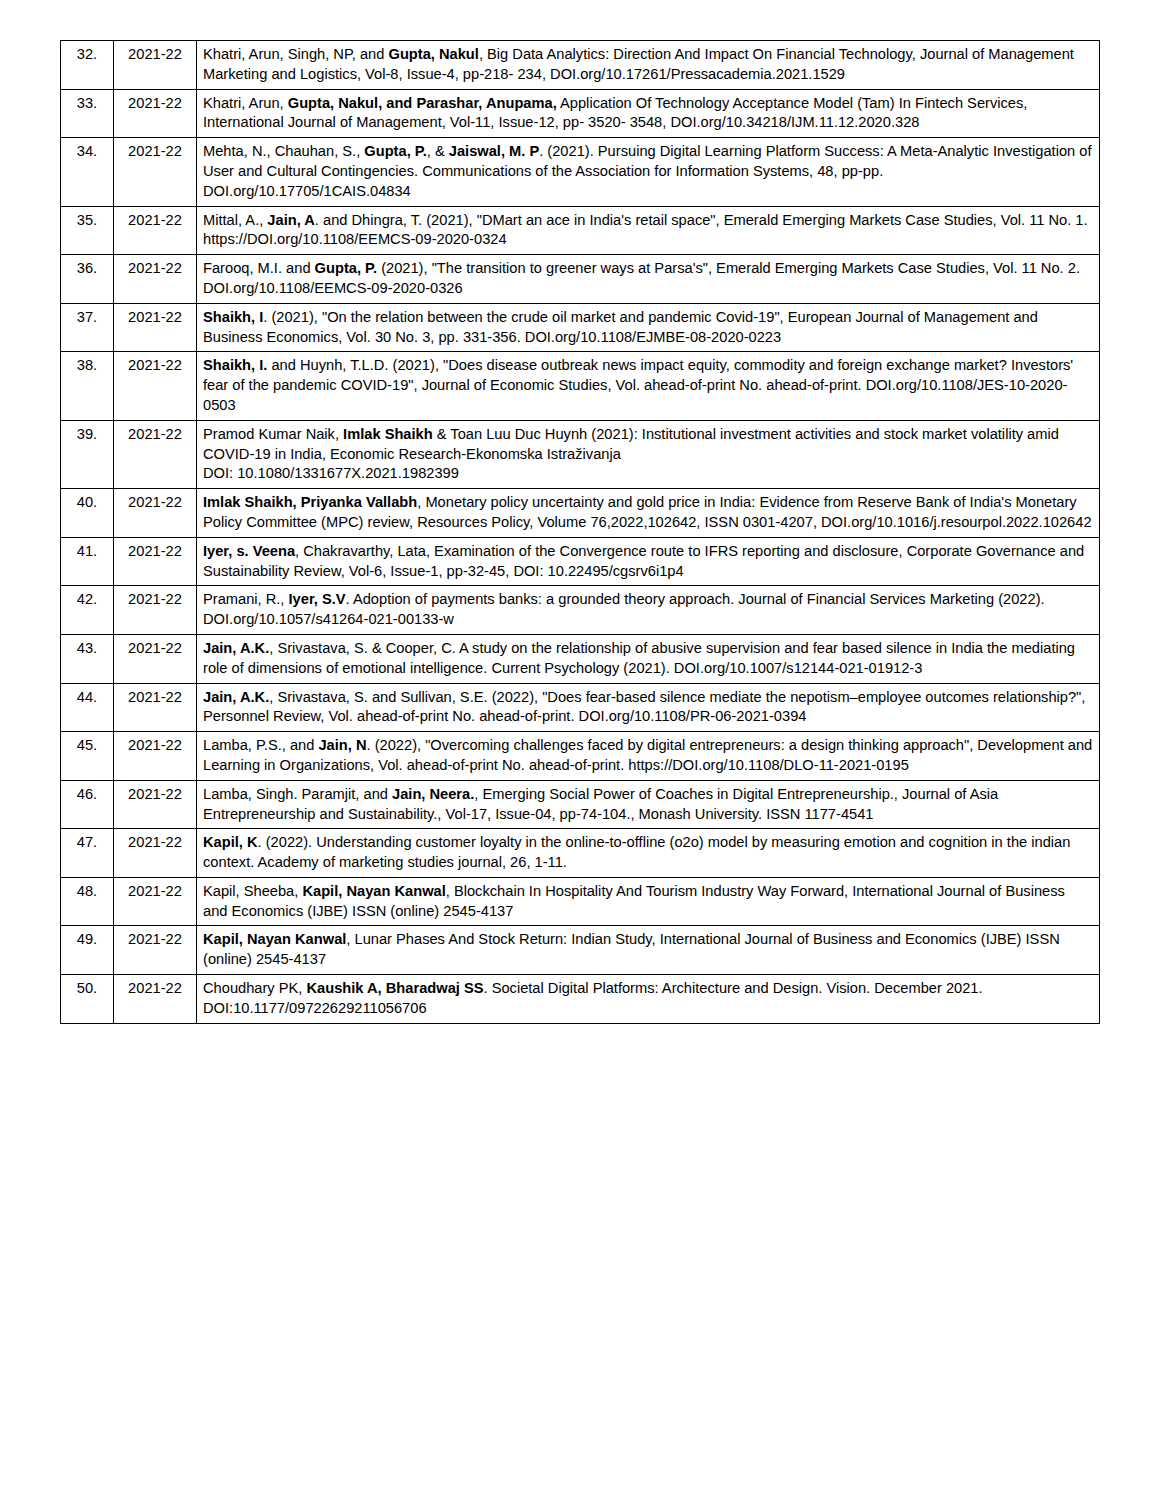| 32. | 2021-22 | Khatri, Arun, Singh, NP, and Gupta, Nakul , Big Data Analytics: Direction And Impact On Financial Technology, Journal of Management Marketing and Logistics, Vol-8, Issue-4, pp-218- 234, DOI.org/10.17261/Pressacademia.2021.1529 |
| 33. | 2021-22 | Khatri, Arun, Gupta, Nakul, and Parashar, Anupama, Application Of Technology Acceptance Model (Tam) In Fintech Services, International Journal of Management, Vol-11, Issue-12, pp- 3520- 3548, DOI.org/10.34218/IJM.11.12.2020.328 |
| 34. | 2021-22 | Mehta, N., Chauhan, S., Gupta, P. , & Jaiswal, M. P . (2021). Pursuing Digital Learning Platform Success: A Meta-Analytic Investigation of User and Cultural Contingencies. Communications of the Association for Information Systems, 48, pp-pp. DOI.org/10.17705/1CAIS.04834 |
| 35. | 2021-22 | Mittal, A., Jain, A . and Dhingra, T. (2021), "DMart an ace in India's retail space", Emerald Emerging Markets Case Studies, Vol. 11 No. 1. https://DOI.org/10.1108/EEMCS-09-2020-0324 |
| 36. | 2021-22 | Farooq, M.I. and Gupta, P. (2021), "The transition to greener ways at Parsa's", Emerald Emerging Markets Case Studies, Vol. 11 No. 2. DOI.org/10.1108/EEMCS-09-2020-0326 |
| 37. | 2021-22 | Shaikh, I . (2021), "On the relation between the crude oil market and pandemic Covid-19", European Journal of Management and Business Economics, Vol. 30 No. 3, pp. 331-356. DOI.org/10.1108/EJMBE-08-2020-0223 |
| 38. | 2021-22 | Shaikh, I. and Huynh, T.L.D. (2021), "Does disease outbreak news impact equity, commodity and foreign exchange market? Investors' fear of the pandemic COVID-19", Journal of Economic Studies, Vol. ahead-of-print No. ahead-of-print. DOI.org/10.1108/JES-10-2020-0503 |
| 39. | 2021-22 | Pramod Kumar Naik, Imlak Shaikh & Toan Luu Duc Huynh (2021): Institutional investment activities and stock market volatility amid COVID-19 in India, Economic Research-Ekonomska Istraživanja DOI: 10.1080/1331677X.2021.1982399 |
| 40. | 2021-22 | Imlak Shaikh, Priyanka Vallabh , Monetary policy uncertainty and gold price in India: Evidence from Reserve Bank of India's Monetary Policy Committee (MPC) review, Resources Policy, Volume 76,2022,102642, ISSN 0301-4207, DOI.org/10.1016/j.resourpol.2022.102642 |
| 41. | 2021-22 | Iyer, s. Veena , Chakravarthy, Lata, Examination of the Convergence route to IFRS reporting and disclosure, Corporate Governance and Sustainability Review, Vol-6, Issue-1, pp-32-45, DOI: 10.22495/cgsrv6i1p4 |
| 42. | 2021-22 | Pramani, R., Iyer, S.V . Adoption of payments banks: a grounded theory approach. Journal of Financial Services Marketing (2022). DOI.org/10.1057/s41264-021-00133-w |
| 43. | 2021-22 | Jain, A.K. , Srivastava, S. & Cooper, C. A study on the relationship of abusive supervision and fear based silence in India the mediating role of dimensions of emotional intelligence. Current Psychology (2021). DOI.org/10.1007/s12144-021-01912-3 |
| 44. | 2021-22 | Jain, A.K. , Srivastava, S. and Sullivan, S.E. (2022), "Does fear-based silence mediate the nepotism–employee outcomes relationship?", Personnel Review, Vol. ahead-of-print No. ahead-of-print. DOI.org/10.1108/PR-06-2021-0394 |
| 45. | 2021-22 | Lamba, P.S., and Jain, N . (2022), "Overcoming challenges faced by digital entrepreneurs: a design thinking approach", Development and Learning in Organizations, Vol. ahead-of-print No. ahead-of-print. https://DOI.org/10.1108/DLO-11-2021-0195 |
| 46. | 2021-22 | Lamba, Singh. Paramjit, and Jain, Neera. , Emerging Social Power of Coaches in Digital Entrepreneurship., Journal of Asia Entrepreneurship and Sustainability., Vol-17, Issue-04, pp-74-104., Monash University. ISSN 1177-4541 |
| 47. | 2021-22 | Kapil, K . (2022). Understanding customer loyalty in the online-to-offline (o2o) model by measuring emotion and cognition in the indian context. Academy of marketing studies journal, 26, 1-11. |
| 48. | 2021-22 | Kapil, Sheeba, Kapil, Nayan Kanwal , Blockchain In Hospitality And Tourism Industry Way Forward, International Journal of Business and Economics (IJBE) ISSN (online) 2545-4137 |
| 49. | 2021-22 | Kapil, Nayan Kanwal , Lunar Phases And Stock Return: Indian Study, International Journal of Business and Economics (IJBE) ISSN (online) 2545-4137 |
| 50. | 2021-22 | Choudhary PK, Kaushik A, Bharadwaj SS . Societal Digital Platforms: Architecture and Design. Vision. December 2021. DOI:10.1177/09722629211056706 |